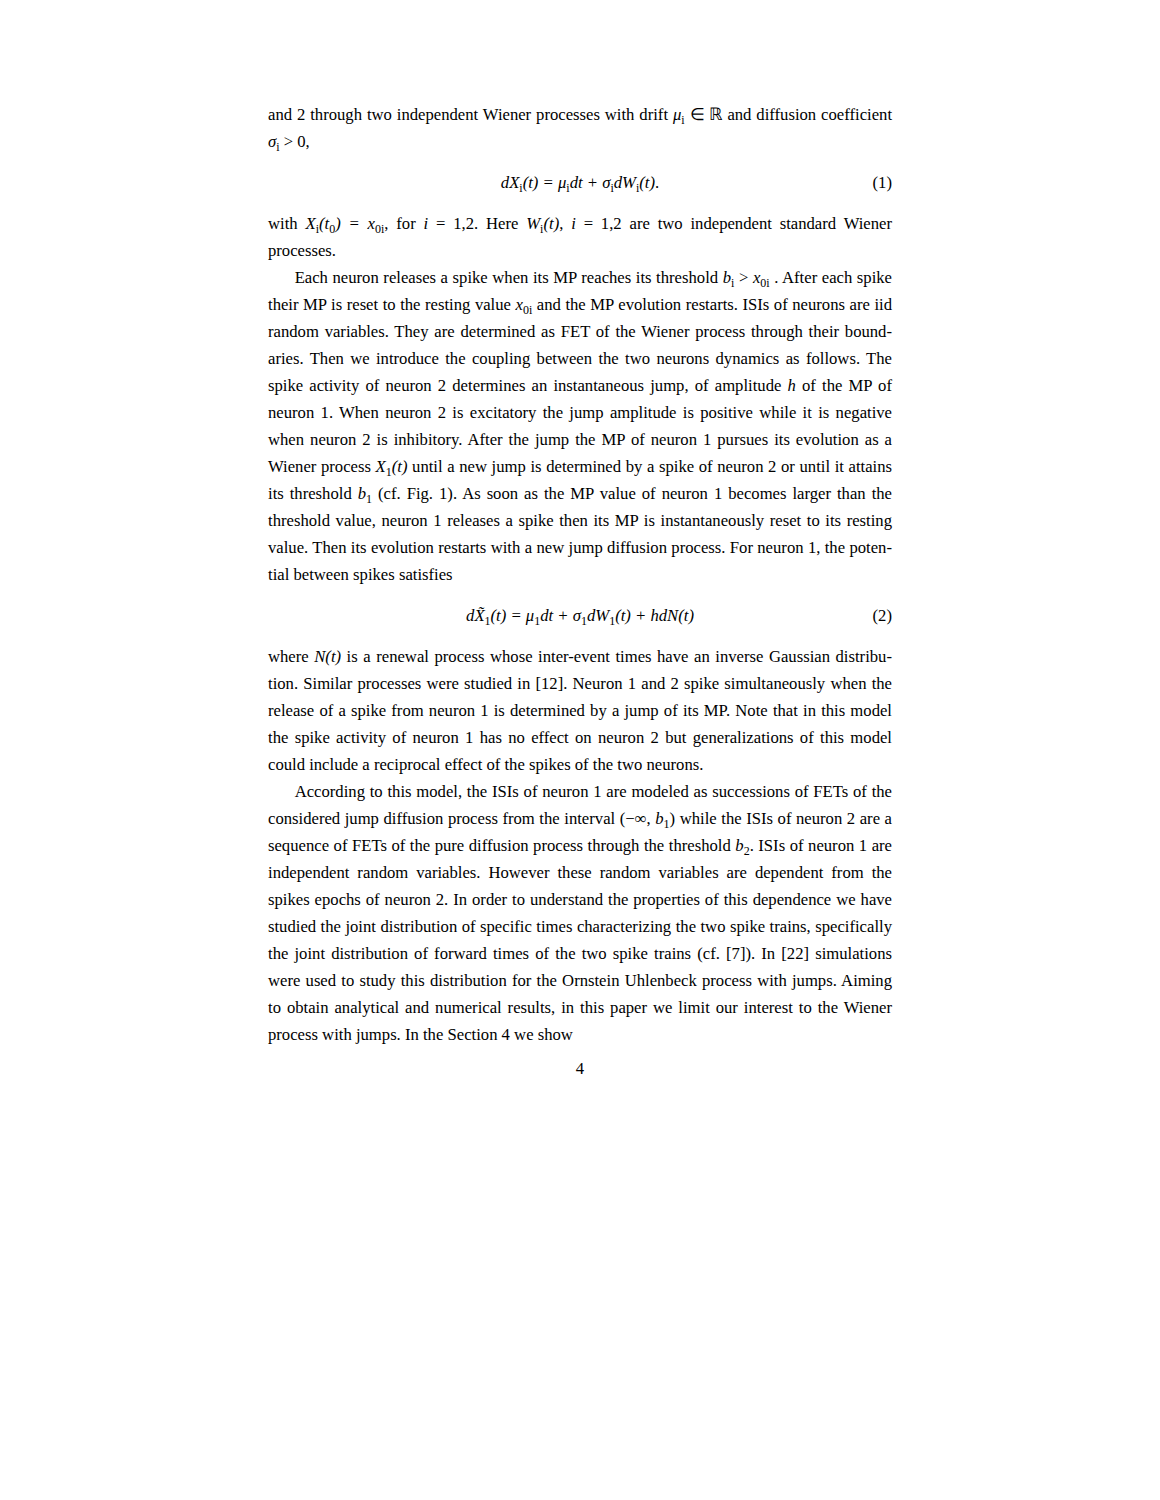and 2 through two independent Wiener processes with drift μi ∈ ℝ and diffusion coefficient σi > 0,
dXi(t) = μidt + σidWi(t). (1)
with Xi(t0) = x0i, for i = 1,2. Here Wi(t), i = 1,2 are two independent standard Wiener processes.
Each neuron releases a spike when its MP reaches its threshold bi > x0i . After each spike their MP is reset to the resting value x0i and the MP evolution restarts. ISIs of neurons are iid random variables. They are determined as FET of the Wiener process through their boundaries. Then we introduce the coupling between the two neurons dynamics as follows. The spike activity of neuron 2 determines an instantaneous jump, of amplitude h of the MP of neuron 1. When neuron 2 is excitatory the jump amplitude is positive while it is negative when neuron 2 is inhibitory. After the jump the MP of neuron 1 pursues its evolution as a Wiener process X1(t) until a new jump is determined by a spike of neuron 2 or until it attains its threshold b1 (cf. Fig. 1). As soon as the MP value of neuron 1 becomes larger than the threshold value, neuron 1 releases a spike then its MP is instantaneously reset to its resting value. Then its evolution restarts with a new jump diffusion process. For neuron 1, the potential between spikes satisfies
dX̃1(t) = μ1dt + σ1dW1(t) + hdN(t) (2)
where N(t) is a renewal process whose inter-event times have an inverse Gaussian distribution. Similar processes were studied in [12]. Neuron 1 and 2 spike simultaneously when the release of a spike from neuron 1 is determined by a jump of its MP. Note that in this model the spike activity of neuron 1 has no effect on neuron 2 but generalizations of this model could include a reciprocal effect of the spikes of the two neurons.
According to this model, the ISIs of neuron 1 are modeled as successions of FETs of the considered jump diffusion process from the interval (−∞, b1) while the ISIs of neuron 2 are a sequence of FETs of the pure diffusion process through the threshold b2. ISIs of neuron 1 are independent random variables. However these random variables are dependent from the spikes epochs of neuron 2. In order to understand the properties of this dependence we have studied the joint distribution of specific times characterizing the two spike trains, specifically the joint distribution of forward times of the two spike trains (cf. [7]). In [22] simulations were used to study this distribution for the Ornstein Uhlenbeck process with jumps. Aiming to obtain analytical and numerical results, in this paper we limit our interest to the Wiener process with jumps. In the Section 4 we show
4